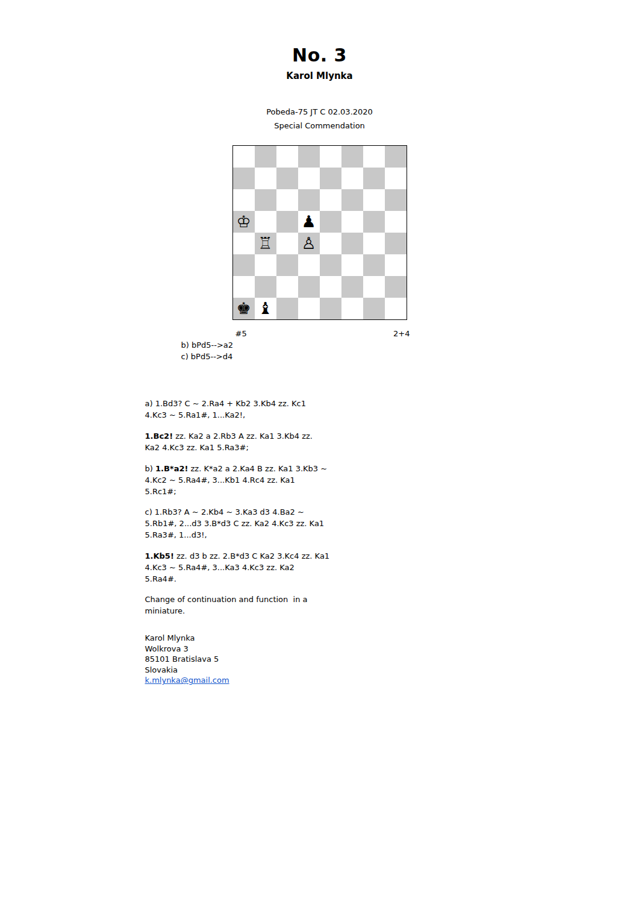No. 3
Karol Mlynka
Pobeda-75 JT C 02.03.2020
Special Commendation
| ♔ | | | ♟ | | | | |
| | ♖ | | ♙ | | | | |
| ♚ | ♝ | | | | | | |
#52+4
b) bPd5-->a2
c) bPd5-->d4
a) 1.Bd3? C ~ 2.Ra4 + Kb2 3.Kb4 zz. Kc1
4.Kc3 ~ 5.Ra1#, 1...Ka2!,
1.Bc2! zz. Ka2 a 2.Rb3 A zz. Ka1 3.Kb4 zz.
Ka2 4.Kc3 zz. Ka1 5.Ra3#;
b) 1.B*a2! zz. K*a2 a 2.Ka4 B zz. Ka1 3.Kb3 ~
4.Kc2 ~ 5.Ra4#, 3...Kb1 4.Rc4 zz. Ka1
5.Rc1#;
c) 1.Rb3? A ~ 2.Kb4 ~ 3.Ka3 d3 4.Ba2 ~
5.Rb1#, 2...d3 3.B*d3 C zz. Ka2 4.Kc3 zz. Ka1
5.Ra3#, 1...d3!,
1.Kb5! zz. d3 b zz. 2.B*d3 C Ka2 3.Kc4 zz. Ka1
4.Kc3 ~ 5.Ra4#, 3...Ka3 4.Kc3 zz. Ka2
5.Ra4#.
Change of continuation and function in a
miniature.
Karol Mlynka
Wolkrova 3
85101 Bratislava 5
Slovakia
k.mlynka@gmail.com